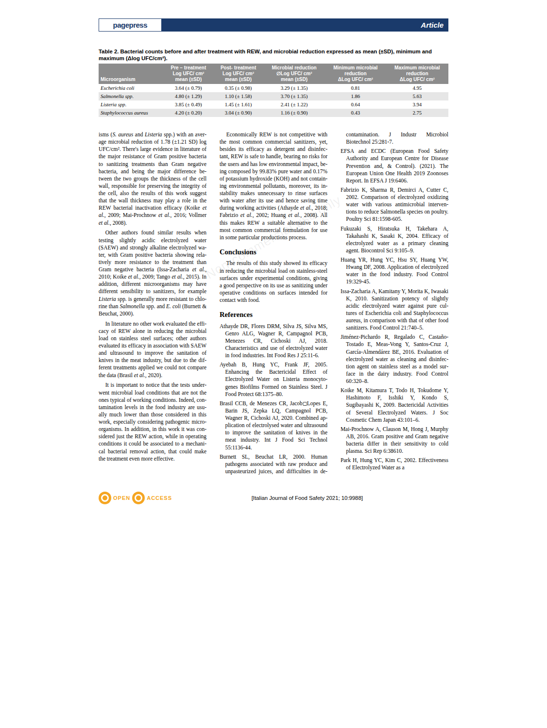Non-commercial use only
pagepress
Article
Table 2. Bacterial counts before and after treatment with REW, and microbial reduction expressed as mean (±SD), minimum and maximum (Δlog UFC/cm²).
| Microorganism | Pre – treatment Log UFC/ cm² mean (±SD) | Post- treatment Log UFC/ cm² mean (±SD) | Microbial reduction ∅Log UFC/ cm² mean (±SD) | Minimum microbial reduction ΔLog UFC/ cm² | Maximum microbial reduction ΔLog UFC/ cm² |
| --- | --- | --- | --- | --- | --- |
| Escherichia coli | 3.64 (± 0.79) | 0.35 (± 0.98) | 3.29 (± 1.35) | 0.81 | 4.95 |
| Salmonella spp. | 4.80 (± 1.29) | 1.10 (± 1.58) | 3.70 (± 1.35) | 1.86 | 5.63 |
| Listeria spp. | 3.85 (± 0.49) | 1.45 (± 1.61) | 2.41 (± 1.22) | 0.64 | 3.94 |
| Staphylococcus aureus | 4.20 (± 0.20) | 3.04 (± 0.90) | 1.16 (± 0.90) | 0.43 | 2.75 |
isms (S. aureus and Listeria spp.) with an average microbial reduction of 1.78 (±1.21 SD) log UFC/cm². There's large evidence in literature of the major resistance of Gram positive bacteria to sanitizing treatments than Gram negative bacteria, and being the major difference between the two groups the thickness of the cell wall, responsible for preserving the integrity of the cell, also the results of this work suggest that the wall thickness may play a role in the REW bacterial inactivation efficacy (Koike et al., 2009; Mai-Prochnow et al., 2016; Vollmer et al., 2008).
Other authors found similar results when testing slightly acidic electrolyzed water (SAEW) and strongly alkaline electrolyzed water, with Gram positive bacteria showing relatively more resistance to the treatment than Gram negative bacteria (Issa-Zacharia et al., 2010; Koike et al., 2009; Tango et al., 2015). In addition, different microorganisms may have different sensibility to sanitizers, for example Listeria spp. is generally more resistant to chlorine than Salmonella spp. and E. coli (Burnett & Beuchat, 2000).
In literature no other work evaluated the efficacy of REW alone in reducing the microbial load on stainless steel surfaces; other authors evaluated its efficacy in association with SAEW and ultrasound to improve the sanitation of knives in the meat industry, but due to the different treatments applied we could not compare the data (Brasil et al., 2020).
It is important to notice that the tests underwent microbial load conditions that are not the ones typical of working conditions. Indeed, contamination levels in the food industry are usually much lower than those considered in this work, especially considering pathogenic microorganisms. In addition, in this work it was considered just the REW action, while in operating conditions it could be associated to a mechanical bacterial removal action, that could make the treatment even more effective.
Economically REW is not competitive with the most common commercial sanitizers, yet, besides its efficacy as detergent and disinfectant, REW is safe to handle, bearing no risks for the users and has low environmental impact, being composed by 99.83% pure water and 0.17% of potassium hydroxide (KOH) and not containing environmental pollutants, moreover, its instability makes unnecessary to rinse surfaces with water after its use and hence saving time during working activities (Athayde et al., 2018; Fabrizio et al., 2002; Huang et al., 2008). All this makes REW a suitable alternative to the most common commercial formulation for use in some particular productions process.
Conclusions
The results of this study showed its efficacy in reducing the microbial load on stainless-steel surfaces under experimental conditions, giving a good perspective on its use as sanitizing under operative conditions on surfaces intended for contact with food.
References
Athayde DR, Flores DRM, Silva JS, Silva MS, Genro ALG, Wagner R, Campagnol PCB, Menezes CR, Cichoski AJ, 2018. Characteristics and use of electrolyzed water in food industries. Int Food Res J 25:11-6.
Ayebah B, Hung YC, Frank JF, 2005. Enhancing the Bactericidal Effect of Electrolyzed Water on Listeria monocytogenes Biofilms Formed on Stainless Steel. J Food Protect 68:1375–80.
Brasil CCB, de Menezes CR, Jacob◻Lopes E, Barin JS, Zepka LQ, Campagnol PCB, Wagner R, Cichoski AJ, 2020. Combined application of electrolysed water and ultrasound to improve the sanitation of knives in the meat industry. Int J Food Sci Technol 55:1136-44.
Burnett SL, Beuchat LR, 2000. Human pathogens associated with raw produce and unpasteurized juices, and difficulties in decontamination. J Industr Microbiol Biotechnol 25:281-7.
EFSA and ECDC (European Food Safety Authority and European Centre for Disease Prevention and, & Control). (2021). The European Union One Health 2019 Zoonoses Report. In EFSA J 19:6406.
Fabrizio K, Sharma R, Demirci A, Cutter C, 2002. Comparison of electrolyzed oxidizing water with various antimicrobial interventions to reduce Salmonella species on poultry. Poultry Sci 81:1598-605.
Fukuzaki S, Hiratsuka H, Takehara A, Takahashi K, Sasaki K, 2004. Efficacy of electrolyzed water as a primary cleaning agent. Biocontrol Sci 9:105–9.
Huang YR, Hung YC, Hsu SY, Huang YW, Hwang DF, 2008. Application of electrolyzed water in the food industry. Food Control 19:329-45.
Issa-Zacharia A, Kamitany Y, Morita K, Iwasaki K, 2010. Sanitization potency of slightly acidic electrolyzed water against pure cultures of Escherichia coli and Staphylococcus aureus, in comparison with that of other food sanitizers. Food Control 21:740–5.
Jiménez-Pichardo R, Regalado C, Castaño-Tostado E, Meas-Vong Y, Santos-Cruz J, García-Almendárez BE, 2016. Evaluation of electrolyzed water as cleaning and disinfection agent on stainless steel as a model surface in the dairy industry. Food Control 60:320–8.
Koike M, Kitamura T, Todo H, Tokudome Y, Hashimoto F, Isshiki Y, Kondo S, Sugibayashi K, 2009. Bactericidal Activities of Several Electrolyzed Waters. J Soc Cosmetic Chem Japan 43:101–6.
Mai-Prochnow A, Clauson M, Hong J, Murphy AB, 2016. Gram positive and Gram negative bacteria differ in their sensitivity to cold plasma. Sci Rep 6:38610.
Park H, Hung YC, Kim C, 2002. Effectiveness of Electrolyzed Water as a
OPEN ACCESS
[Italian Journal of Food Safety 2021; 10:9988]